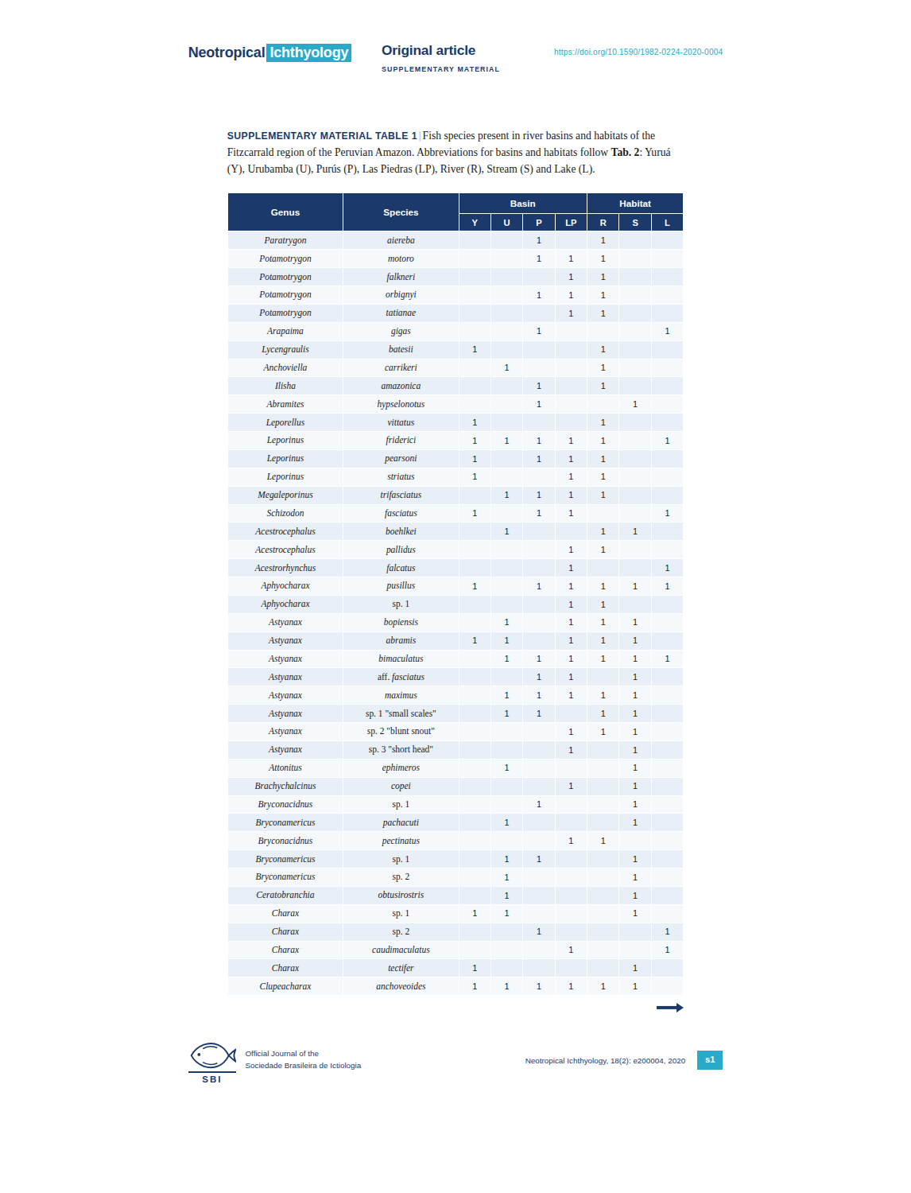Neotropical Ichthyology
Original article
https://doi.org/10.1590/1982-0224-2020-0004
Supplementary material
SUPPLEMENTARY MATERIAL TABLE 1|Fish species present in river basins and habitats of the Fitzcarrald region of the Peruvian Amazon. Abbreviations for basins and habitats follow Tab. 2: Yuruá (Y), Urubamba (U), Purús (P), Las Piedras (LP), River (R), Stream (S) and Lake (L).
| Genus | Species | Basin | Habitat |
| --- | --- | --- | --- |
| Y | U | P | LP | R | S | L |
| Paratrygon | aiereba | | | 1 | | 1 | | |
| Potamotrygon | motoro | | | 1 | 1 | 1 | | |
| Potamotrygon | falkneri | | | | 1 | 1 | | |
| Potamotrygon | orbignyi | | | 1 | 1 | 1 | | |
| Potamotrygon | tatianae | | | | 1 | 1 | | |
| Arapaima | gigas | | | 1 | | | | 1 |
| Lycengraulis | batesii | 1 | | | | 1 | | |
| Anchoviella | carrikeri | | 1 | | | 1 | | |
| Ilisha | amazonica | | | 1 | | 1 | | |
| Abramites | hypselonotus | | | 1 | | | 1 | |
| Leporellus | vittatus | 1 | | | | 1 | | |
| Leporinus | friderici | 1 | 1 | 1 | 1 | 1 | | 1 |
| Leporinus | pearsoni | 1 | | 1 | 1 | 1 | | |
| Leporinus | striatus | 1 | | | 1 | 1 | | |
| Megaleporinus | trifasciatus | | 1 | 1 | 1 | 1 | | |
| Schizodon | fasciatus | 1 | | 1 | 1 | | | 1 |
| Acestrocephalus | boehlkei | | 1 | | | 1 | 1 | |
| Acestrocephalus | pallidus | | | | 1 | 1 | | |
| Acestrorhynchus | falcatus | | | | 1 | | | 1 |
| Aphyocharax | pusillus | 1 | | 1 | 1 | 1 | 1 | 1 |
| Aphyocharax | sp. 1 | | | | 1 | 1 | | |
| Astyanax | bopiensis | | 1 | | 1 | 1 | 1 | |
| Astyanax | abramis | 1 | 1 | | 1 | 1 | 1 | |
| Astyanax | bimaculatus | | 1 | 1 | 1 | 1 | 1 | 1 |
| Astyanax | aff. fasciatus | | | 1 | 1 | | 1 | |
| Astyanax | maximus | | 1 | 1 | 1 | 1 | 1 | |
| Astyanax | sp. 1 "small scales" | | 1 | 1 | | 1 | 1 | |
| Astyanax | sp. 2 "blunt snout" | | | | 1 | 1 | 1 | |
| Astyanax | sp. 3 "short head" | | | | 1 | | 1 | |
| Attonitus | ephimeros | | 1 | | | | 1 | |
| Brachychalcinus | copei | | | | 1 | | 1 | |
| Bryconacidnus | sp. 1 | | | 1 | | | 1 | |
| Bryconamericus | pachacuti | | 1 | | | | 1 | |
| Bryconacidnus | pectinatus | | | | 1 | 1 | | |
| Bryconamericus | sp. 1 | | 1 | 1 | | | 1 | |
| Bryconamericus | sp. 2 | | 1 | | | | 1 | |
| Ceratobranchia | obtusirostris | | 1 | | | | 1 | |
| Charax | sp. 1 | 1 | 1 | | | | 1 | |
| Charax | sp. 2 | | | 1 | | | | 1 |
| Charax | caudimaculatus | | | | 1 | | | 1 |
| Charax | tectifer | 1 | | | | | 1 | |
| Clupeacharax | anchoveoides | 1 | 1 | 1 | 1 | 1 | 1 | |
SBI
Official Journal of the
Sociedade Brasileira de Ictiologia
Neotropical Ichthyology, 18(2): e200004, 2020
s1